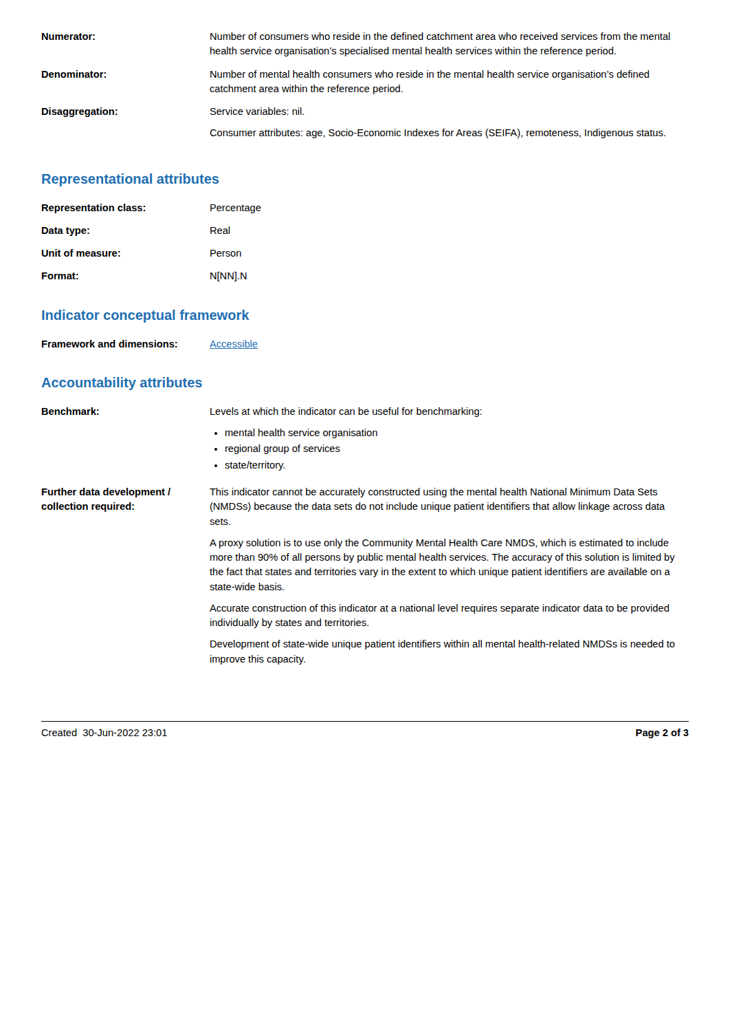| Numerator: | Number of consumers who reside in the defined catchment area who received services from the mental health service organisation’s specialised mental health services within the reference period. |
| Denominator: | Number of mental health consumers who reside in the mental health service organisation’s defined catchment area within the reference period. |
| Disaggregation: | Service variables: nil. Consumer attributes: age, Socio-Economic Indexes for Areas (SEIFA), remoteness, Indigenous status. |
Representational attributes
| Representation class: | Percentage |
| Data type: | Real |
| Unit of measure: | Person |
| Format: | N[NN].N |
Indicator conceptual framework
| Framework and dimensions: | Accessible |
Accountability attributes
| Benchmark: | Levels at which the indicator can be useful for benchmarking: mental health service organisation regional group of services state/territory. |
| Further data development / collection required: | This indicator cannot be accurately constructed using the mental health National Minimum Data Sets (NMDSs) because the data sets do not include unique patient identifiers that allow linkage across data sets. A proxy solution is to use only the Community Mental Health Care NMDS, which is estimated to include more than 90% of all persons by public mental health services. The accuracy of this solution is limited by the fact that states and territories vary in the extent to which unique patient identifiers are available on a state-wide basis. Accurate construction of this indicator at a national level requires separate indicator data to be provided individually by states and territories. Development of state-wide unique patient identifiers within all mental health-related NMDSs is needed to improve this capacity. |
Created 30-Jun-2022 23:01 Page 2 of 3